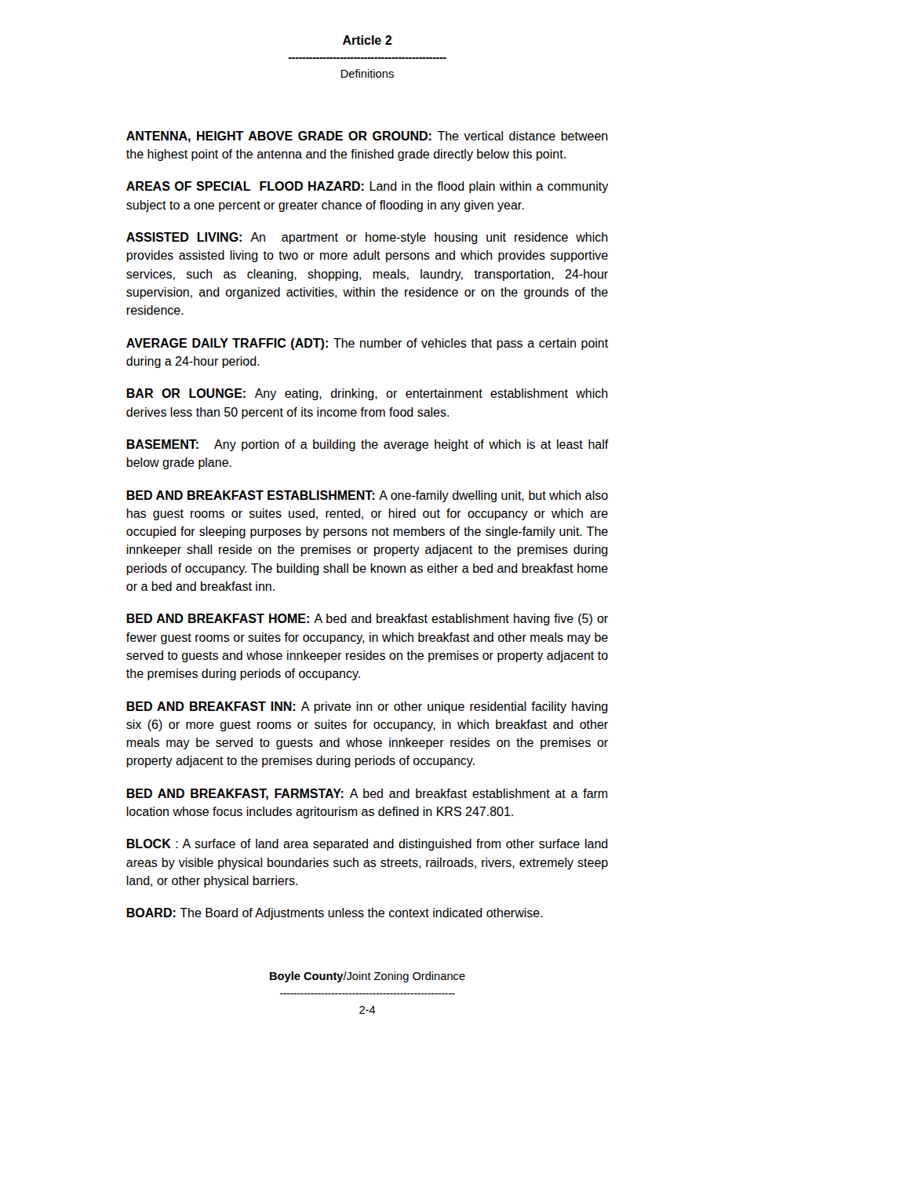Article 2
----------------------------------------------
Definitions
Antenna, Height Above Grade or Ground:
The vertical distance between the highest point of the antenna and the finished grade directly below this point.
Areas of Special Flood Hazard:
Land in the flood plain within a community subject to a one percent or greater chance of flooding in any given year.
Assisted Living:
An apartment or home-style housing unit residence which provides assisted living to two or more adult persons and which provides supportive services, such as cleaning, shopping, meals, laundry, transportation, 24-hour supervision, and organized activities, within the residence or on the grounds of the residence.
Average Daily Traffic (ADT):
The number of vehicles that pass a certain point during a 24-hour period.
Bar or Lounge:
Any eating, drinking, or entertainment establishment which derives less than 50 percent of its income from food sales.
Basement:
Any portion of a building the average height of which is at least half below grade plane.
Bed and Breakfast Establishment:
A one-family dwelling unit, but which also has guest rooms or suites used, rented, or hired out for occupancy or which are occupied for sleeping purposes by persons not members of the single-family unit. The innkeeper shall reside on the premises or property adjacent to the premises during periods of occupancy. The building shall be known as either a bed and breakfast home or a bed and breakfast inn.
Bed and Breakfast Home:
A bed and breakfast establishment having five (5) or fewer guest rooms or suites for occupancy, in which breakfast and other meals may be served to guests and whose innkeeper resides on the premises or property adjacent to the premises during periods of occupancy.
Bed and Breakfast Inn:
A private inn or other unique residential facility having six (6) or more guest rooms or suites for occupancy, in which breakfast and other meals may be served to guests and whose innkeeper resides on the premises or property adjacent to the premises during periods of occupancy.
Bed and Breakfast, Farmstay:
A bed and breakfast establishment at a farm location whose focus includes agritourism as defined in KRS 247.801.
Block
: A surface of land area separated and distinguished from other surface land areas by visible physical boundaries such as streets, railroads, rivers, extremely steep land, or other physical barriers.
Board:
The Board of Adjustments unless the context indicated otherwise.
Boyle County/Joint Zoning Ordinance
---------------------------------------------------
2-4